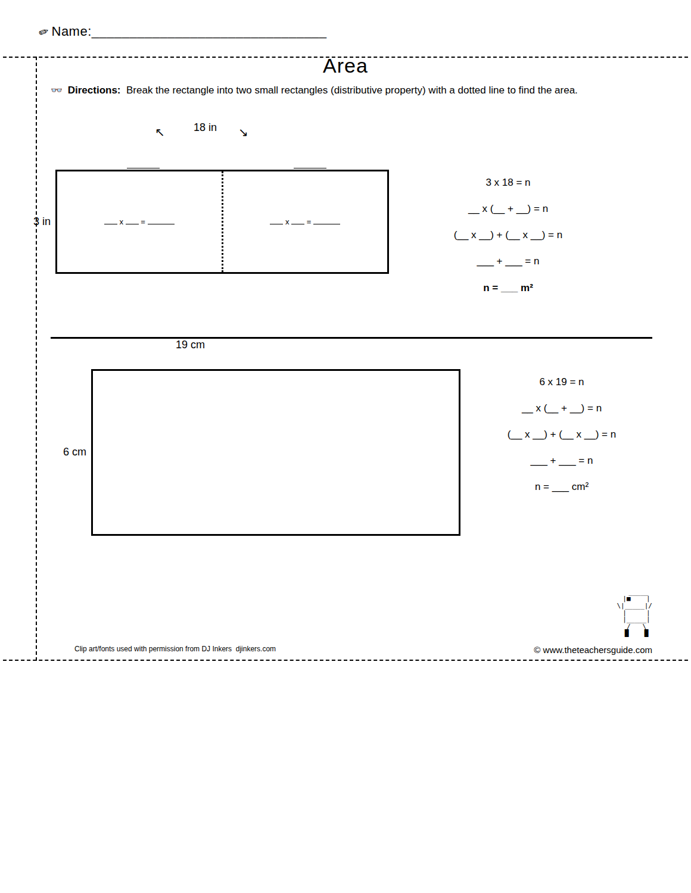✏Name:_______________________________
Area
👓 Directions: Break the rectangle into two small rectangles (distributive property) with a dotted line to find the area.
↖ 18 in ↘
3 in
x =
x =
3 x 18 = n
__ x (__ + __) = n
(__ x __) + (__ x __) = n
___ + ___ = n
n = ___ m²
19 cm
6 cm
6 x 19 = n
__ x (__ + __) = n
(__ x __) + (__ x __) = n
___ + ___ = n
n = ___ cm²
_____ |■ | \|_____|/ | | |_____| / \ █ █
Clip art/fonts used with permission from DJ Inkers djinkers.com
© www.theteachersguide.com